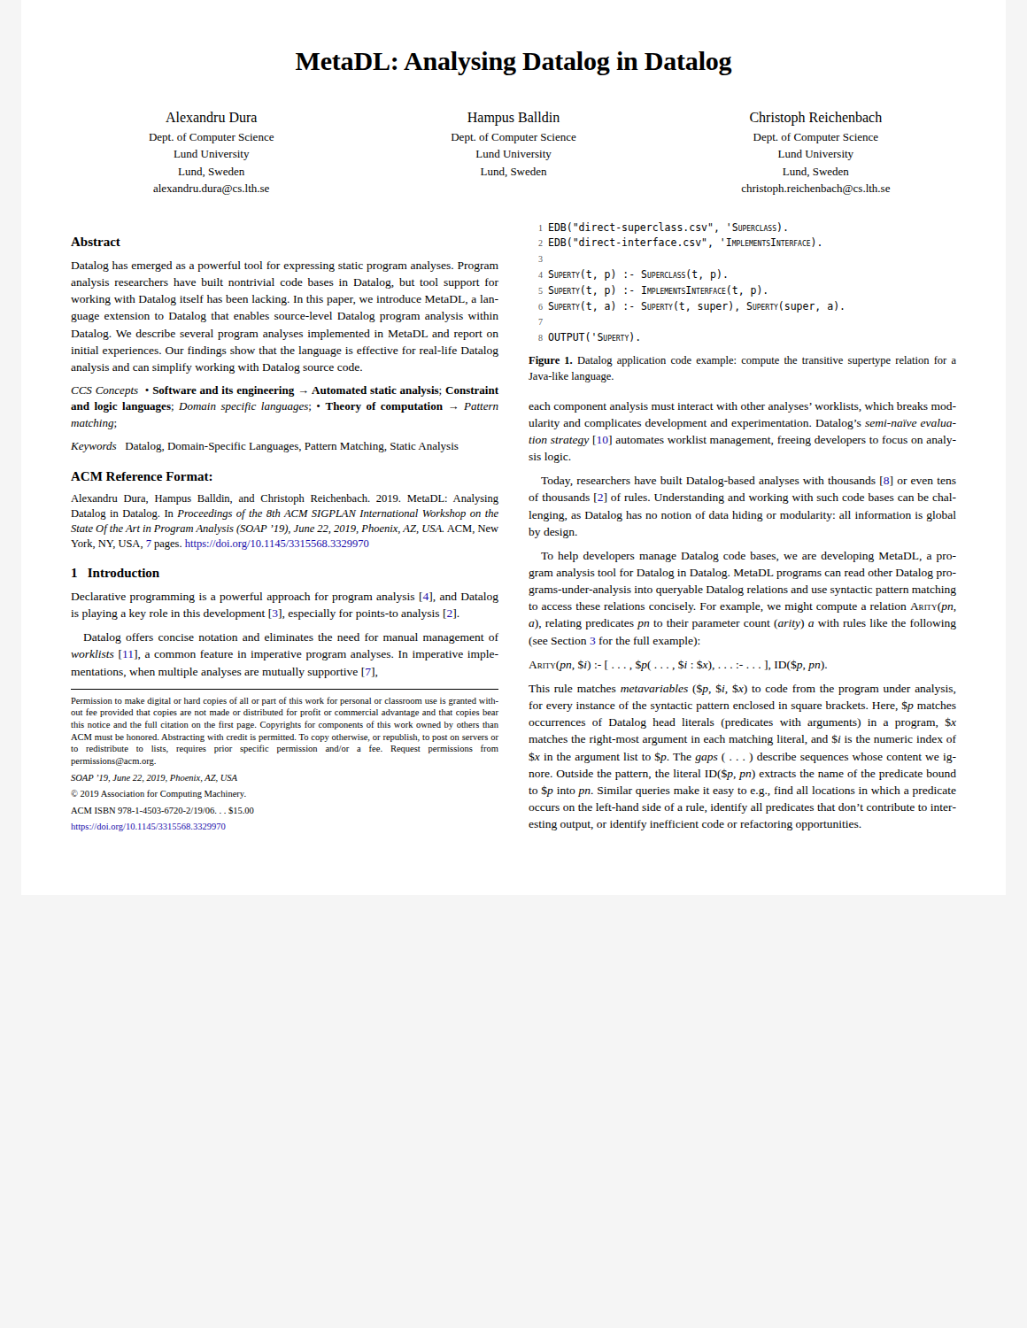MetaDL: Analysing Datalog in Datalog
Alexandru Dura
Dept. of Computer Science
Lund University
Lund, Sweden
alexandru.dura@cs.lth.se
Hampus Balldin
Dept. of Computer Science
Lund University
Lund, Sweden
Christoph Reichenbach
Dept. of Computer Science
Lund University
Lund, Sweden
christoph.reichenbach@cs.lth.se
Abstract
Datalog has emerged as a powerful tool for expressing static program analyses. Program analysis researchers have built nontrivial code bases in Datalog, but tool support for working with Datalog itself has been lacking. In this paper, we introduce MetaDL, a language extension to Datalog that enables source-level Datalog program analysis within Datalog. We describe several program analyses implemented in MetaDL and report on initial experiences. Our findings show that the language is effective for real-life Datalog analysis and can simplify working with Datalog source code.
CCS Concepts • Software and its engineering → Automated static analysis; Constraint and logic languages; Domain specific languages; • Theory of computation → Pattern matching;
Keywords Datalog, Domain-Specific Languages, Pattern Matching, Static Analysis
ACM Reference Format:
Alexandru Dura, Hampus Balldin, and Christoph Reichenbach. 2019. MetaDL: Analysing Datalog in Datalog. In Proceedings of the 8th ACM SIGPLAN International Workshop on the State Of the Art in Program Analysis (SOAP ’19), June 22, 2019, Phoenix, AZ, USA. ACM, New York, NY, USA, 7 pages. https://doi.org/10.1145/3315568.3329970
1 Introduction
Declarative programming is a powerful approach for program analysis [4], and Datalog is playing a key role in this development [3], especially for points-to analysis [2].
Datalog offers concise notation and eliminates the need for manual management of worklists [11], a common feature in imperative program analyses. In imperative implementations, when multiple analyses are mutually supportive [7],
Permission to make digital or hard copies of all or part of this work for personal or classroom use is granted without fee provided that copies are not made or distributed for profit or commercial advantage and that copies bear this notice and the full citation on the first page. Copyrights for components of this work owned by others than ACM must be honored. Abstracting with credit is permitted. To copy otherwise, or republish, to post on servers or to redistribute to lists, requires prior specific permission and/or a fee. Request permissions from permissions@acm.org.
SOAP ’19, June 22, 2019, Phoenix, AZ, USA
© 2019 Association for Computing Machinery.
ACM ISBN 978-1-4503-6720-2/19/06. . . $15.00
https://doi.org/10.1145/3315568.3329970
EDB("direct-superclass.csv", 'Superclass).
EDB("direct-interface.csv", 'ImplementsInterface).
Superty(t, p) :- Superclass(t, p).
Superty(t, p) :- ImplementsInterface(t, p).
Superty(t, a) :- Superty(t, super), Superty(super, a).
OUTPUT('Superty).
Figure 1. Datalog application code example: compute the transitive supertype relation for a Java-like language.
each component analysis must interact with other analyses’ worklists, which breaks modularity and complicates development and experimentation. Datalog’s semi-naïve evaluation strategy [10] automates worklist management, freeing developers to focus on analysis logic.
Today, researchers have built Datalog-based analyses with thousands [8] or even tens of thousands [2] of rules. Understanding and working with such code bases can be challenging, as Datalog has no notion of data hiding or modularity: all information is global by design.
To help developers manage Datalog code bases, we are developing MetaDL, a program analysis tool for Datalog in Datalog. MetaDL programs can read other Datalog programs-under-analysis into queryable Datalog relations and use syntactic pattern matching to access these relations concisely. For example, we might compute a relation Arity(pn, a), relating predicates pn to their parameter count (arity) a with rules like the following (see Section 3 for the full example):
Arity(pn, $i) :- [ . . . , $p( . . . , $i : $x), . . . :- . . . ], ID($p, pn).
This rule matches metavariables ($p, $i, $x) to code from the program under analysis, for every instance of the syntactic pattern enclosed in square brackets. Here, $p matches occurrences of Datalog head literals (predicates with arguments) in a program, $x matches the right-most argument in each matching literal, and $i is the numeric index of $x in the argument list to $p. The gaps ( . . . ) describe sequences whose content we ignore. Outside the pattern, the literal ID($p, pn) extracts the name of the predicate bound to $p into pn. Similar queries make it easy to e.g., find all locations in which a predicate occurs on the left-hand side of a rule, identify all predicates that don’t contribute to interesting output, or identify inefficient code or refactoring opportunities.